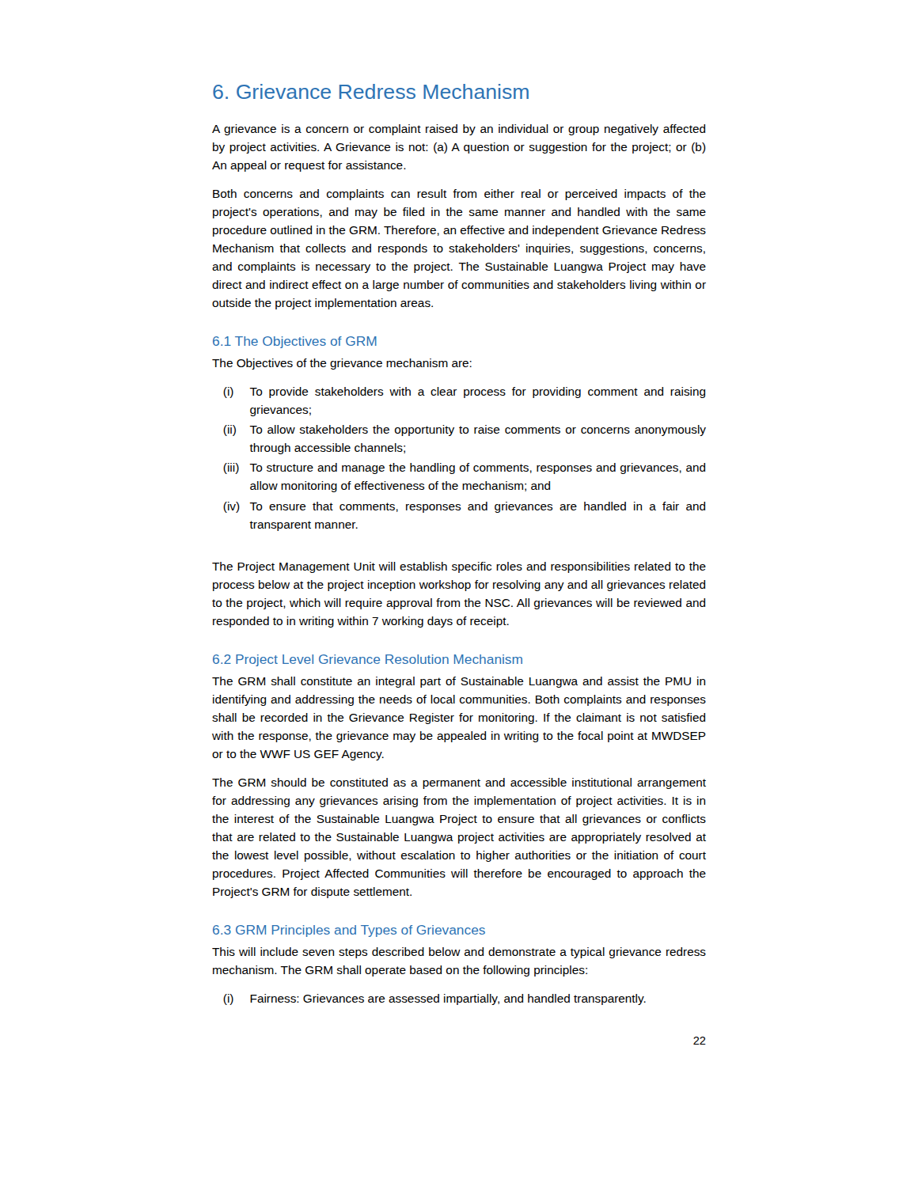6. Grievance Redress Mechanism
A grievance is a concern or complaint raised by an individual or group negatively affected by project activities. A Grievance is not: (a) A question or suggestion for the project; or (b) An appeal or request for assistance.
Both concerns and complaints can result from either real or perceived impacts of the project's operations, and may be filed in the same manner and handled with the same procedure outlined in the GRM. Therefore, an effective and independent Grievance Redress Mechanism that collects and responds to stakeholders' inquiries, suggestions, concerns, and complaints is necessary to the project. The Sustainable Luangwa Project may have direct and indirect effect on a large number of communities and stakeholders living within or outside the project implementation areas.
6.1 The Objectives of GRM
The Objectives of the grievance mechanism are:
To provide stakeholders with a clear process for providing comment and raising grievances;
To allow stakeholders the opportunity to raise comments or concerns anonymously through accessible channels;
To structure and manage the handling of comments, responses and grievances, and allow monitoring of effectiveness of the mechanism; and
To ensure that comments, responses and grievances are handled in a fair and transparent manner.
The Project Management Unit will establish specific roles and responsibilities related to the process below at the project inception workshop for resolving any and all grievances related to the project, which will require approval from the NSC. All grievances will be reviewed and responded to in writing within 7 working days of receipt.
6.2 Project Level Grievance Resolution Mechanism
The GRM shall constitute an integral part of Sustainable Luangwa and assist the PMU in identifying and addressing the needs of local communities. Both complaints and responses shall be recorded in the Grievance Register for monitoring. If the claimant is not satisfied with the response, the grievance may be appealed in writing to the focal point at MWDSEP or to the WWF US GEF Agency.
The GRM should be constituted as a permanent and accessible institutional arrangement for addressing any grievances arising from the implementation of project activities. It is in the interest of the Sustainable Luangwa Project to ensure that all grievances or conflicts that are related to the Sustainable Luangwa project activities are appropriately resolved at the lowest level possible, without escalation to higher authorities or the initiation of court procedures. Project Affected Communities will therefore be encouraged to approach the Project's GRM for dispute settlement.
6.3 GRM Principles and Types of Grievances
This will include seven steps described below and demonstrate a typical grievance redress mechanism. The GRM shall operate based on the following principles:
Fairness: Grievances are assessed impartially, and handled transparently.
22